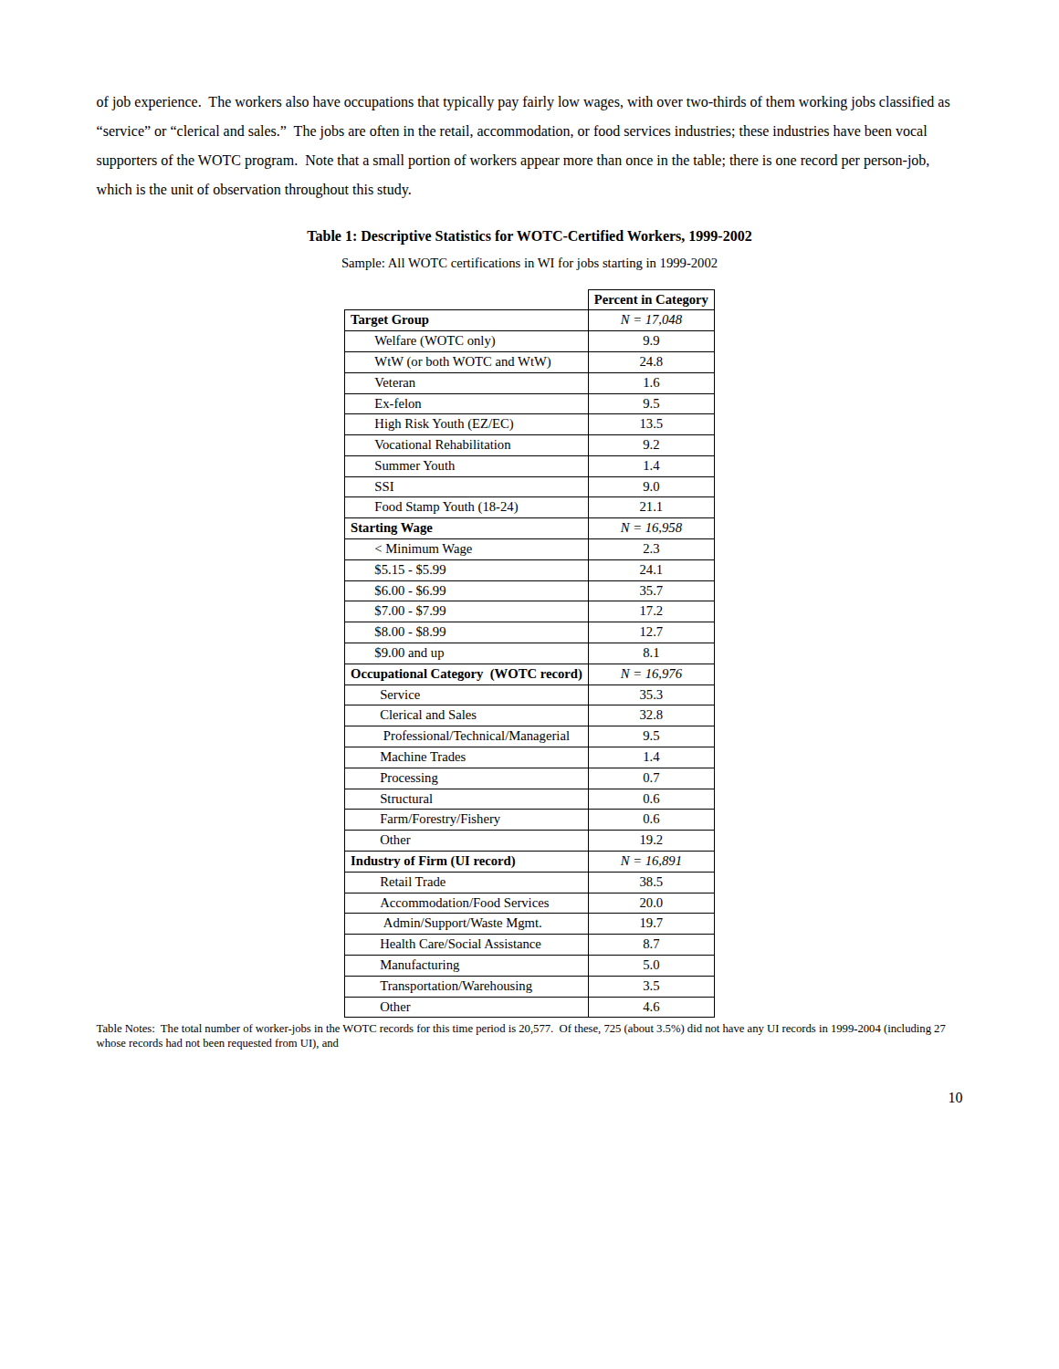of job experience. The workers also have occupations that typically pay fairly low wages, with over two-thirds of them working jobs classified as “service” or “clerical and sales.” The jobs are often in the retail, accommodation, or food services industries; these industries have been vocal supporters of the WOTC program. Note that a small portion of workers appear more than once in the table; there is one record per person-job, which is the unit of observation throughout this study.
Table 1: Descriptive Statistics for WOTC-Certified Workers, 1999-2002
Sample: All WOTC certifications in WI for jobs starting in 1999-2002
| | Percent in Category |
| Target Group | N = 17,048 |
| Welfare (WOTC only) | 9.9 |
| WtW (or both WOTC and WtW) | 24.8 |
| Veteran | 1.6 |
| Ex-felon | 9.5 |
| High Risk Youth (EZ/EC) | 13.5 |
| Vocational Rehabilitation | 9.2 |
| Summer Youth | 1.4 |
| SSI | 9.0 |
| Food Stamp Youth (18-24) | 21.1 |
| Starting Wage | N = 16,958 |
| < Minimum Wage | 2.3 |
| $5.15 - $5.99 | 24.1 |
| $6.00 - $6.99 | 35.7 |
| $7.00 - $7.99 | 17.2 |
| $8.00 - $8.99 | 12.7 |
| $9.00 and up | 8.1 |
| Occupational Category (WOTC record) | N = 16,976 |
| Service | 35.3 |
| Clerical and Sales | 32.8 |
| Professional/Technical/Managerial | 9.5 |
| Machine Trades | 1.4 |
| Processing | 0.7 |
| Structural | 0.6 |
| Farm/Forestry/Fishery | 0.6 |
| Other | 19.2 |
| Industry of Firm (UI record) | N = 16,891 |
| Retail Trade | 38.5 |
| Accommodation/Food Services | 20.0 |
| Admin/Support/Waste Mgmt. | 19.7 |
| Health Care/Social Assistance | 8.7 |
| Manufacturing | 5.0 |
| Transportation/Warehousing | 3.5 |
| Other | 4.6 |
Table Notes: The total number of worker-jobs in the WOTC records for this time period is 20,577. Of these, 725 (about 3.5%) did not have any UI records in 1999-2004 (including 27 whose records had not been requested from UI), and
10